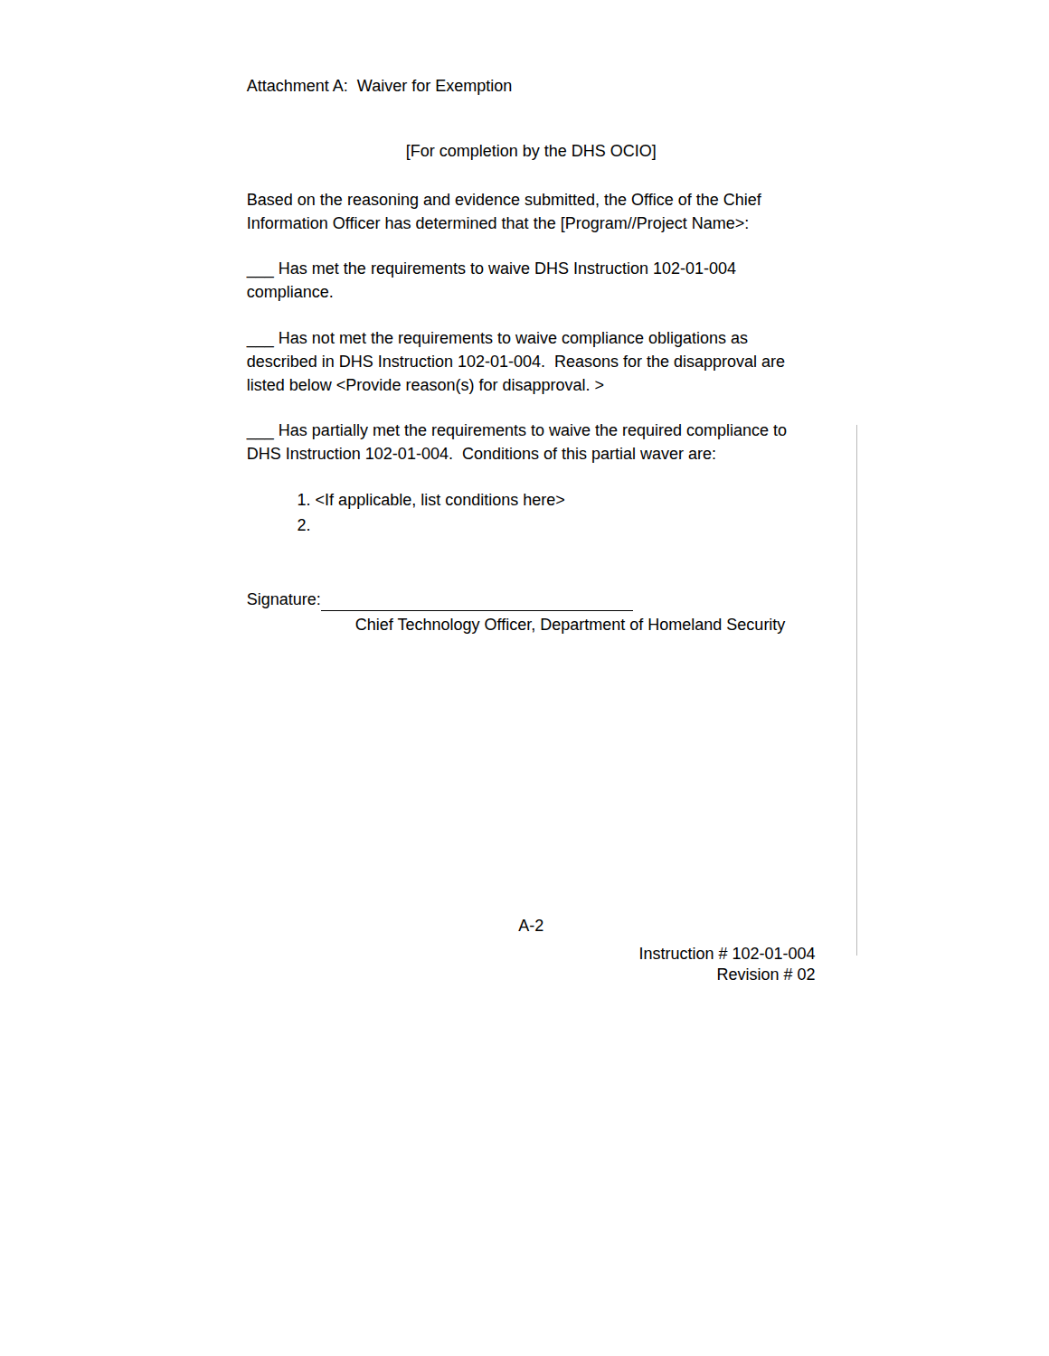Attachment A: Waiver for Exemption
[For completion by the DHS OCIO]
Based on the reasoning and evidence submitted, the Office of the Chief Information Officer has determined that the [Program//Project Name>:
___ Has met the requirements to waive DHS Instruction 102-01-004 compliance.
___ Has not met the requirements to waive compliance obligations as described in DHS Instruction 102-01-004. Reasons for the disapproval are listed below <Provide reason(s) for disapproval. >
___ Has partially met the requirements to waive the required compliance to DHS Instruction 102-01-004. Conditions of this partial waver are:
1. <If applicable, list conditions here>
2.
Signature:
Chief Technology Officer, Department of Homeland Security
A-2
Instruction # 102-01-004
Revision # 02